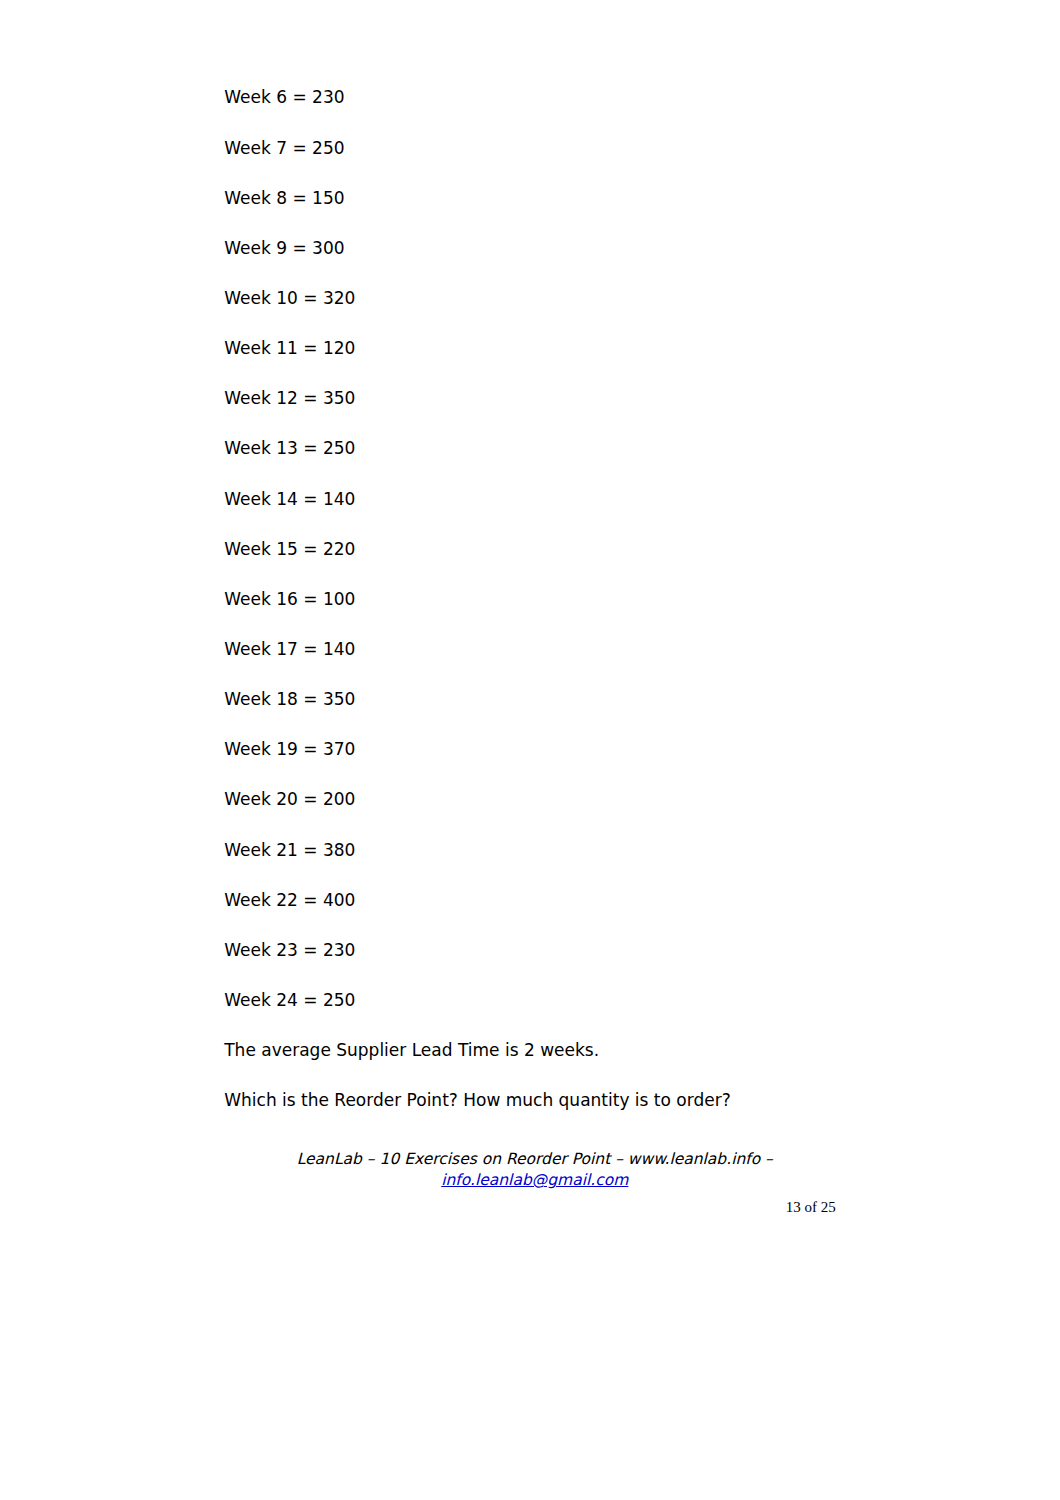Week 6 = 230
Week 7 = 250
Week 8 = 150
Week 9 = 300
Week 10 = 320
Week 11 = 120
Week 12 = 350
Week 13 = 250
Week 14 = 140
Week 15 = 220
Week 16 = 100
Week 17 = 140
Week 18 = 350
Week 19 = 370
Week 20 = 200
Week 21 = 380
Week 22 = 400
Week 23 = 230
Week 24 = 250
The average Supplier Lead Time is 2 weeks.
Which is the Reorder Point? How much quantity is to order?
LeanLab – 10 Exercises on Reorder Point – www.leanlab.info – info.leanlab@gmail.com
13 of 25